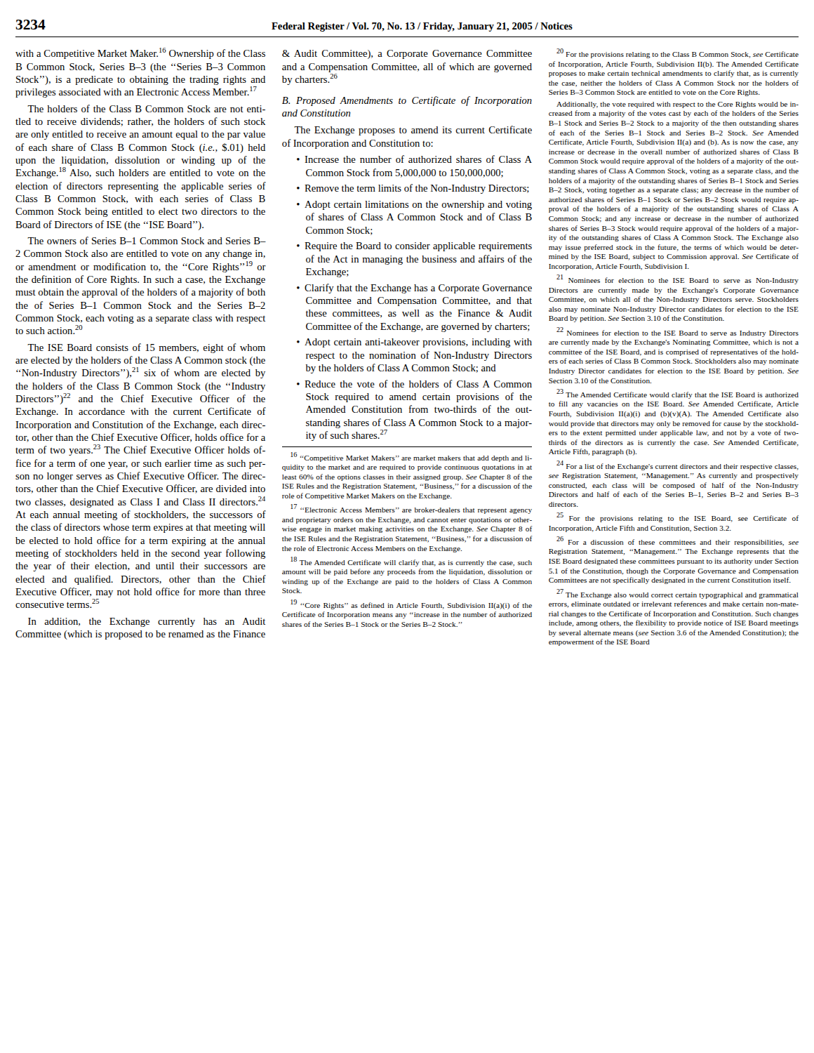3234
Federal Register / Vol. 70, No. 13 / Friday, January 21, 2005 / Notices
with a Competitive Market Maker.16 Ownership of the Class B Common Stock, Series B–3 (the ‘‘Series B–3 Common Stock’’), is a predicate to obtaining the trading rights and privileges associated with an Electronic Access Member.17
The holders of the Class B Common Stock are not entitled to receive dividends; rather, the holders of such stock are only entitled to receive an amount equal to the par value of each share of Class B Common Stock (i.e., $.01) held upon the liquidation, dissolution or winding up of the Exchange.18 Also, such holders are entitled to vote on the election of directors representing the applicable series of Class B Common Stock, with each series of Class B Common Stock being entitled to elect two directors to the Board of Directors of ISE (the ‘‘ISE Board’’).
The owners of Series B–1 Common Stock and Series B–2 Common Stock also are entitled to vote on any change in, or amendment or modification to, the ‘‘Core Rights’’19 or the definition of Core Rights. In such a case, the Exchange must obtain the approval of the holders of a majority of both the of Series B–1 Common Stock and the Series B–2 Common Stock, each voting as a separate class with respect to such action.20
The ISE Board consists of 15 members, eight of whom are elected by the holders of the Class A Common stock (the ‘‘Non-Industry Directors’’),21 six of whom are elected by the holders of the Class B Common Stock (the ‘‘Industry Directors’’)22 and the Chief Executive Officer of the Exchange. In accordance with the current Certificate of Incorporation and Constitution of the Exchange, each director, other than the Chief Executive Officer, holds office for a term of two years.23 The Chief Executive Officer holds office for a term of one year, or such earlier time as such person no longer serves as Chief Executive Officer. The directors, other than the Chief Executive Officer, are divided into two classes, designated as Class I and Class II directors.24 At each annual meeting of stockholders, the successors of the class of directors whose term expires at that meeting will be elected to hold office for a term expiring at the annual meeting of stockholders held in the second year following the year of their election, and until their successors are elected and qualified. Directors, other than the Chief Executive Officer, may not hold office for more than three consecutive terms.25
In addition, the Exchange currently has an Audit Committee (which is proposed to be renamed as the Finance & Audit Committee), a Corporate Governance Committee and a Compensation Committee, all of which are governed by charters.26
B. Proposed Amendments to Certificate of Incorporation and Constitution
The Exchange proposes to amend its current Certificate of Incorporation and Constitution to:
Increase the number of authorized shares of Class A Common Stock from 5,000,000 to 150,000,000;
Remove the term limits of the Non-Industry Directors;
Adopt certain limitations on the ownership and voting of shares of Class A Common Stock and of Class B Common Stock;
Require the Board to consider applicable requirements of the Act in managing the business and affairs of the Exchange;
Clarify that the Exchange has a Corporate Governance Committee and Compensation Committee, and that these committees, as well as the Finance & Audit Committee of the Exchange, are governed by charters;
Adopt certain anti-takeover provisions, including with respect to the nomination of Non-Industry Directors by the holders of Class A Common Stock; and
Reduce the vote of the holders of Class A Common Stock required to amend certain provisions of the Amended Constitution from two-thirds of the outstanding shares of Class A Common Stock to a majority of such shares.27
16 ‘‘Competitive Market Makers’’ are market makers that add depth and liquidity to the market and are required to provide continuous quotations in at least 60% of the options classes in their assigned group. See Chapter 8 of the ISE Rules and the Registration Statement, ‘‘Business,’’ for a discussion of the role of Competitive Market Makers on the Exchange.
17 ‘‘Electronic Access Members’’ are broker-dealers that represent agency and proprietary orders on the Exchange, and cannot enter quotations or otherwise engage in market making activities on the Exchange. See Chapter 8 of the ISE Rules and the Registration Statement, ‘‘Business,’’ for a discussion of the role of Electronic Access Members on the Exchange.
18 The Amended Certificate will clarify that, as is currently the case, such amount will be paid before any proceeds from the liquidation, dissolution or winding up of the Exchange are paid to the holders of Class A Common Stock.
19 ‘‘Core Rights’’ as defined in Article Fourth, Subdivision II(a)(i) of the Certificate of Incorporation means any ‘‘increase in the number of authorized shares of the Series B–1 Stock or the Series B–2 Stock.’’
20 For the provisions relating to the Class B Common Stock, see Certificate of Incorporation, Article Fourth, Subdivision II(b). The Amended Certificate proposes to make certain technical amendments to clarify that, as is currently the case, neither the holders of Class A Common Stock nor the holders of Series B–3 Common Stock are entitled to vote on the Core Rights.
Additionally, the vote required with respect to the Core Rights would be increased from a majority of the votes cast by each of the holders of the Series B–1 Stock and Series B–2 Stock to a majority of the then outstanding shares of each of the Series B–1 Stock and Series B–2 Stock. See Amended Certificate, Article Fourth, Subdivision II(a) and (b). As is now the case, any increase or decrease in the overall number of authorized shares of Class B Common Stock would require approval of the holders of a majority of the outstanding shares of Class A Common Stock, voting as a separate class, and the holders of a majority of the outstanding shares of Series B–1 Stock and Series B–2 Stock, voting together as a separate class; any decrease in the number of authorized shares of Series B–1 Stock or Series B–2 Stock would require approval of the holders of a majority of the outstanding shares of Class A Common Stock; and any increase or decrease in the number of authorized shares of Series B–3 Stock would require approval of the holders of a majority of the outstanding shares of Class A Common Stock. The Exchange also may issue preferred stock in the future, the terms of which would be determined by the ISE Board, subject to Commission approval. See Certificate of Incorporation, Article Fourth, Subdivision I.
21 Nominees for election to the ISE Board to serve as Non-Industry Directors are currently made by the Exchange's Corporate Governance Committee, on which all of the Non-Industry Directors serve. Stockholders also may nominate Non-Industry Director candidates for election to the ISE Board by petition. See Section 3.10 of the Constitution.
22 Nominees for election to the ISE Board to serve as Industry Directors are currently made by the Exchange's Nominating Committee, which is not a committee of the ISE Board, and is comprised of representatives of the holders of each series of Class B Common Stock. Stockholders also may nominate Industry Director candidates for election to the ISE Board by petition. See Section 3.10 of the Constitution.
23 The Amended Certificate would clarify that the ISE Board is authorized to fill any vacancies on the ISE Board. See Amended Certificate, Article Fourth, Subdivision II(a)(i) and (b)(v)(A). The Amended Certificate also would provide that directors may only be removed for cause by the stockholders to the extent permitted under applicable law, and not by a vote of two-thirds of the directors as is currently the case. See Amended Certificate, Article Fifth, paragraph (b).
24 For a list of the Exchange's current directors and their respective classes, see Registration Statement, ‘‘Management.’’ As currently and prospectively constructed, each class will be composed of half of the Non-Industry Directors and half of each of the Series B–1, Series B–2 and Series B–3 directors.
25 For the provisions relating to the ISE Board, see Certificate of Incorporation, Article Fifth and Constitution, Section 3.2.
26 For a discussion of these committees and their responsibilities, see Registration Statement, ‘‘Management.’’ The Exchange represents that the ISE Board designated these committees pursuant to its authority under Section 5.1 of the Constitution, though the Corporate Governance and Compensation Committees are not specifically designated in the current Constitution itself.
27 The Exchange also would correct certain typographical and grammatical errors, eliminate outdated or irrelevant references and make certain non-material changes to the Certificate of Incorporation and Constitution. Such changes include, among others, the flexibility to provide notice of ISE Board meetings by several alternate means (see Section 3.6 of the Amended Constitution); the empowerment of the ISE Board